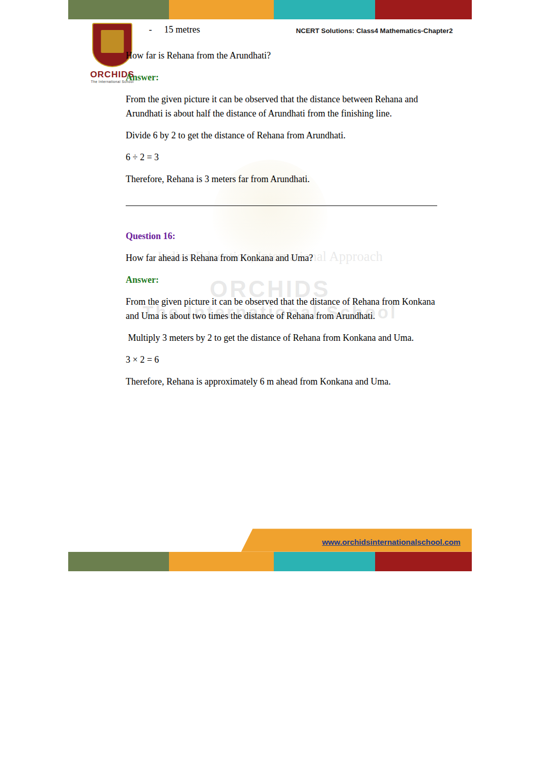ORCHIDS
The International School
NCERT Solutions: Class4 Mathematics-Chapter2
Indian Education, International Approach
ORCHIDS
The International School
-15 metres
How far is Rehana from the Arundhati?
Answer:
From the given picture it can be observed that the distance between Rehana and Arundhati is about half the distance of Arundhati from the finishing line.
Divide 6 by 2 to get the distance of Rehana from Arundhati.
6 ÷ 2 = 3
Therefore, Rehana is 3 meters far from Arundhati.
Question 16:
How far ahead is Rehana from Konkana and Uma?
Answer:
From the given picture it can be observed that the distance of Rehana from Konkana and Uma is about two times the distance of Rehana from Arundhati.
Multiply 3 meters by 2 to get the distance of Rehana from Konkana and Uma.
3 × 2 = 6
Therefore, Rehana is approximately 6 m ahead from Konkana and Uma.
9
www.orchidsinternationalschool.com